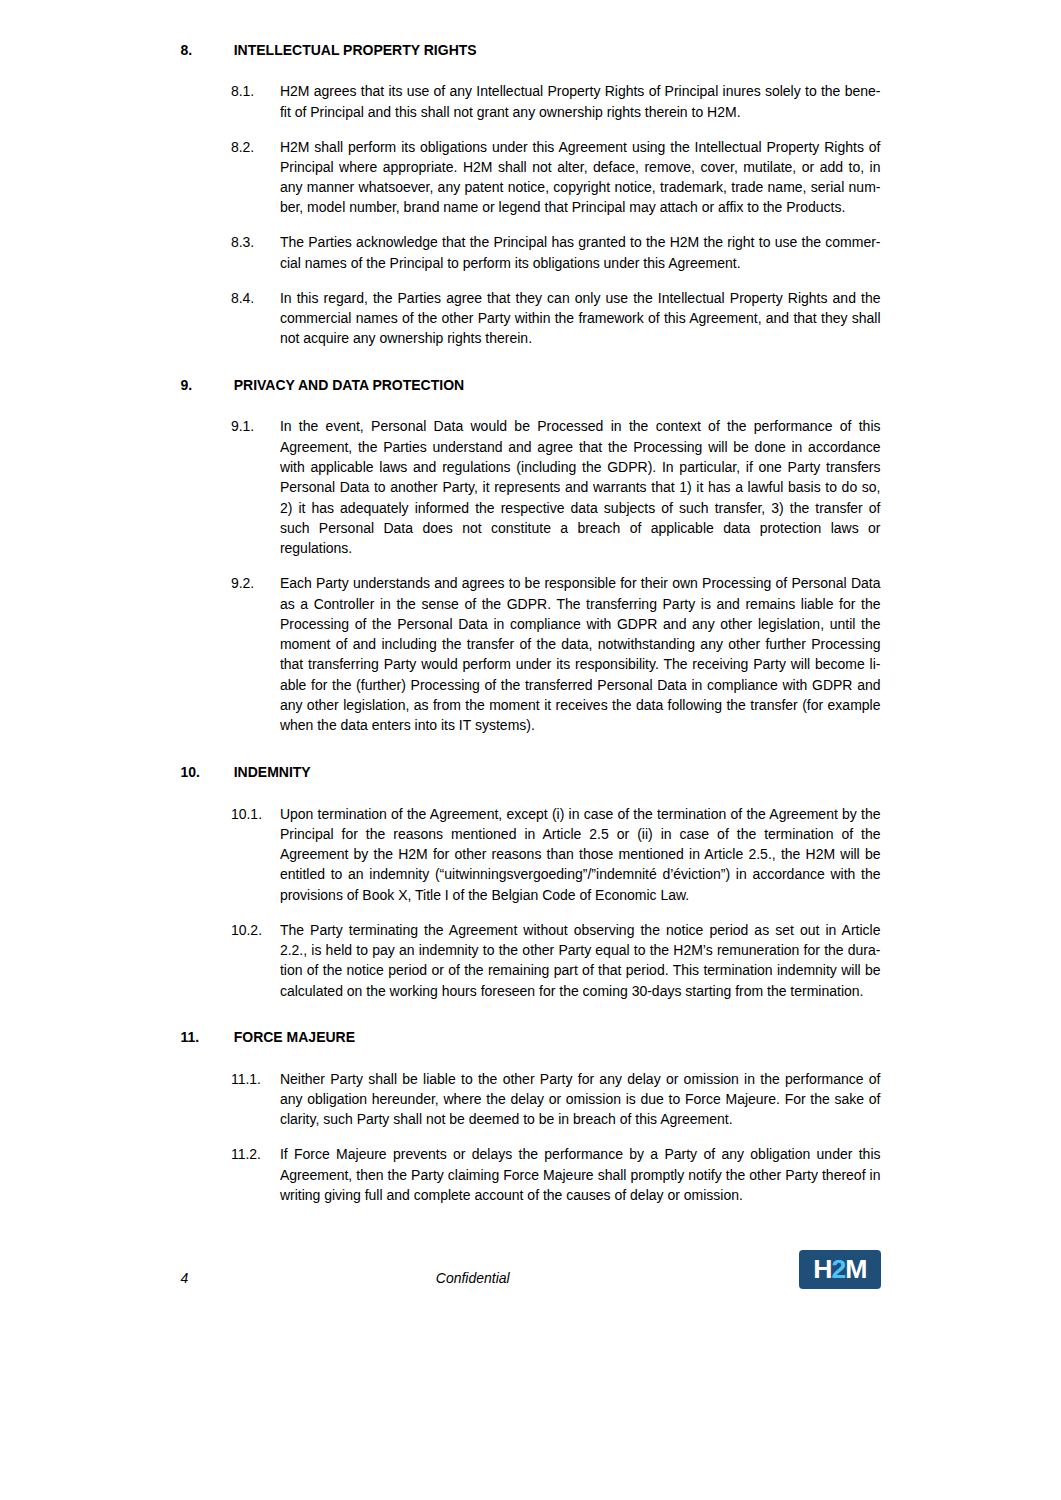8.
Intellectual Property Rights
8.1.
H2M agrees that its use of any Intellectual Property Rights of Principal inures solely to the benefit of Principal and this shall not grant any ownership rights therein to H2M.
8.2.
H2M shall perform its obligations under this Agreement using the Intellectual Property Rights of Principal where appropriate. H2M shall not alter, deface, remove, cover, mutilate, or add to, in any manner whatsoever, any patent notice, copyright notice, trademark, trade name, serial number, model number, brand name or legend that Principal may attach or affix to the Products.
8.3.
The Parties acknowledge that the Principal has granted to the H2M the right to use the commercial names of the Principal to perform its obligations under this Agreement.
8.4.
In this regard, the Parties agree that they can only use the Intellectual Property Rights and the commercial names of the other Party within the framework of this Agreement, and that they shall not acquire any ownership rights therein.
9.
Privacy and Data Protection
9.1.
In the event, Personal Data would be Processed in the context of the performance of this Agreement, the Parties understand and agree that the Processing will be done in accordance with applicable laws and regulations (including the GDPR). In particular, if one Party transfers Personal Data to another Party, it represents and warrants that 1) it has a lawful basis to do so, 2) it has adequately informed the respective data subjects of such transfer, 3) the transfer of such Personal Data does not constitute a breach of applicable data protection laws or regulations.
9.2.
Each Party understands and agrees to be responsible for their own Processing of Personal Data as a Controller in the sense of the GDPR. The transferring Party is and remains liable for the Processing of the Personal Data in compliance with GDPR and any other legislation, until the moment of and including the transfer of the data, notwithstanding any other further Processing that transferring Party would perform under its responsibility. The receiving Party will become liable for the (further) Processing of the transferred Personal Data in compliance with GDPR and any other legislation, as from the moment it receives the data following the transfer (for example when the data enters into its IT systems).
10.
Indemnity
10.1.
Upon termination of the Agreement, except (i) in case of the termination of the Agreement by the Principal for the reasons mentioned in Article 2.5 or (ii) in case of the termination of the Agreement by the H2M for other reasons than those mentioned in Article 2.5., the H2M will be entitled to an indemnity (“uitwinningsvergoeding”/”indemnité d’éviction”) in accordance with the provisions of Book X, Title I of the Belgian Code of Economic Law.
10.2.
The Party terminating the Agreement without observing the notice period as set out in Article 2.2., is held to pay an indemnity to the other Party equal to the H2M’s remuneration for the duration of the notice period or of the remaining part of that period. This termination indemnity will be calculated on the working hours foreseen for the coming 30-days starting from the termination.
11.
Force Majeure
11.1.
Neither Party shall be liable to the other Party for any delay or omission in the performance of any obligation hereunder, where the delay or omission is due to Force Majeure. For the sake of clarity, such Party shall not be deemed to be in breach of this Agreement.
11.2.
If Force Majeure prevents or delays the performance by a Party of any obligation under this Agreement, then the Party claiming Force Majeure shall promptly notify the other Party thereof in writing giving full and complete account of the causes of delay or omission.
4
Confidential
H2 M